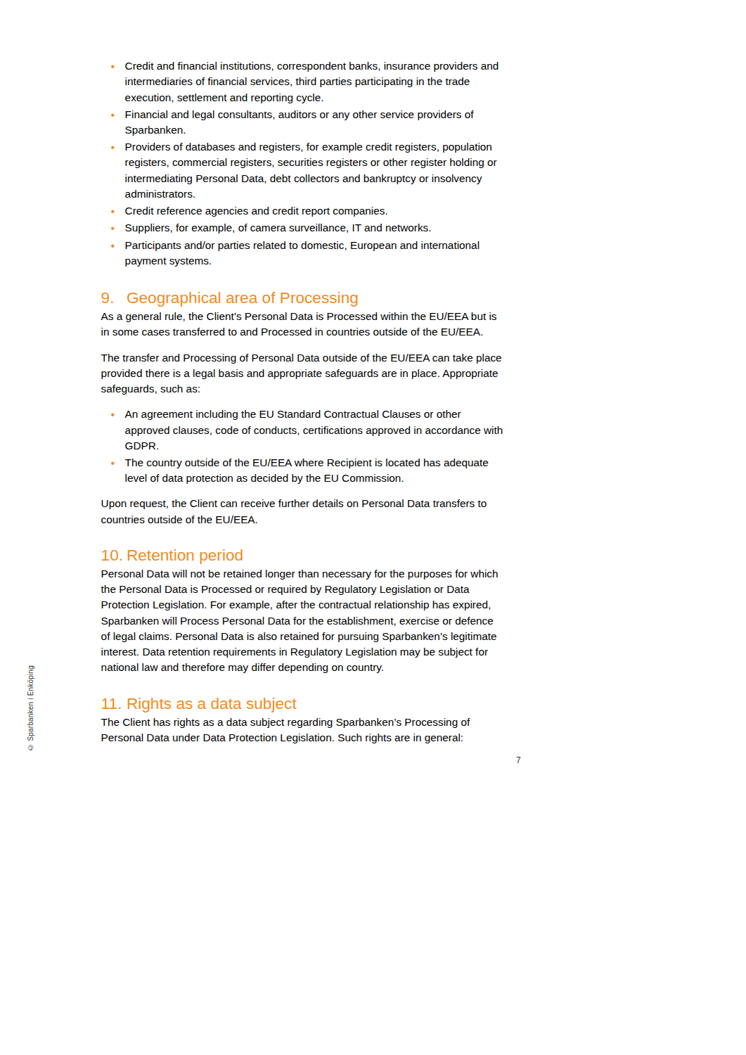Credit and financial institutions, correspondent banks, insurance providers and intermediaries of financial services, third parties participating in the trade execution, settlement and reporting cycle.
Financial and legal consultants, auditors or any other service providers of Sparbanken.
Providers of databases and registers, for example credit registers, population registers, commercial registers, securities registers or other register holding or intermediating Personal Data, debt collectors and bankruptcy or insolvency administrators.
Credit reference agencies and credit report companies.
Suppliers, for example, of camera surveillance, IT and networks.
Participants and/or parties related to domestic, European and international payment systems.
9. Geographical area of Processing
As a general rule, the Client’s Personal Data is Processed within the EU/EEA but is in some cases transferred to and Processed in countries outside of the EU/EEA.
The transfer and Processing of Personal Data outside of the EU/EEA can take place provided there is a legal basis and appropriate safeguards are in place. Appropriate safeguards, such as:
An agreement including the EU Standard Contractual Clauses or other approved clauses, code of conducts, certifications approved in accordance with GDPR.
The country outside of the EU/EEA where Recipient is located has adequate level of data protection as decided by the EU Commission.
Upon request, the Client can receive further details on Personal Data transfers to countries outside of the EU/EEA.
10. Retention period
Personal Data will not be retained longer than necessary for the purposes for which the Personal Data is Processed or required by Regulatory Legislation or Data Protection Legislation. For example, after the contractual relationship has expired, Sparbanken will Process Personal Data for the establishment, exercise or defence of legal claims. Personal Data is also retained for pursuing Sparbanken’s legitimate interest. Data retention requirements in Regulatory Legislation may be subject for national law and therefore may differ depending on country.
11. Rights as a data subject
The Client has rights as a data subject regarding Sparbanken’s Processing of Personal Data under Data Protection Legislation. Such rights are in general:
© Sparbanken i Enköping
7